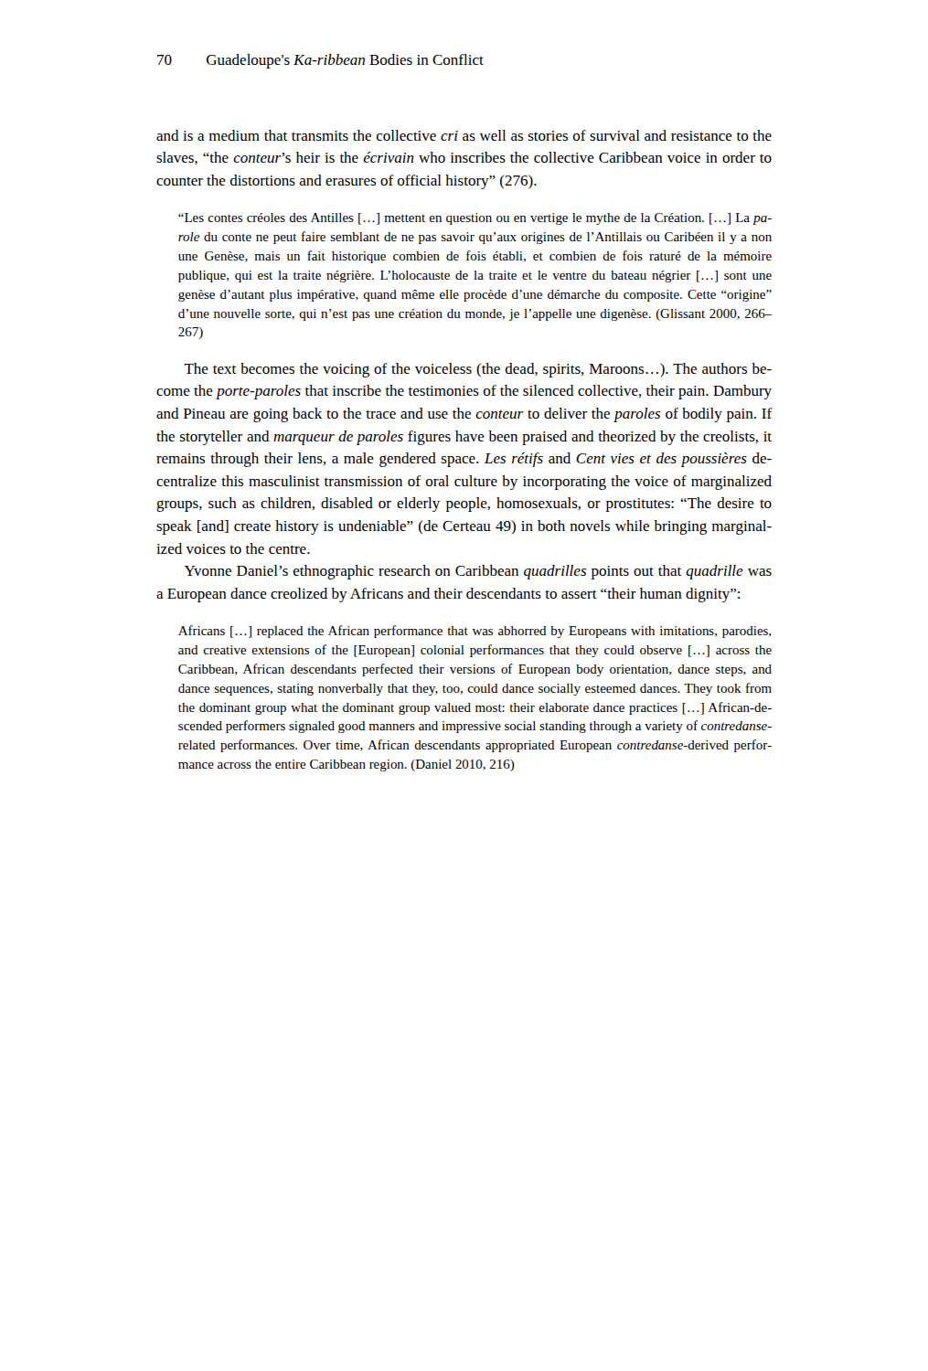70 Guadeloupe's Ka-ribbean Bodies in Conflict
and is a medium that transmits the collective cri as well as stories of survival and resistance to the slaves, “the conteur’s heir is the écrivain who inscribes the collective Caribbean voice in order to counter the distortions and erasures of official history” (276).
“Les contes créoles des Antilles […] mettent en question ou en vertige le mythe de la Création. […] La parole du conte ne peut faire semblant de ne pas savoir qu’aux origines de l’Antillais ou Caribéen il y a non une Genèse, mais un fait historique combien de fois établi, et combien de fois raturé de la mémoire publique, qui est la traite négrière. L’holocauste de la traite et le ventre du bateau négrier […] sont une genèse d’autant plus impérative, quand même elle procède d’une démarche du composite. Cette “origine” d’une nouvelle sorte, qui n’est pas une création du monde, je l’appelle une digenèse. (Glissant 2000, 266–267)
The text becomes the voicing of the voiceless (the dead, spirits, Maroons…). The authors become the porte-paroles that inscribe the testimonies of the silenced collective, their pain. Dambury and Pineau are going back to the trace and use the conteur to deliver the paroles of bodily pain. If the storyteller and marqueur de paroles figures have been praised and theorized by the creolists, it remains through their lens, a male gendered space. Les rétifs and Cent vies et des poussières decentralize this masculinist transmission of oral culture by incorporating the voice of marginalized groups, such as children, disabled or elderly people, homosexuals, or prostitutes: “The desire to speak [and] create history is undeniable” (de Certeau 49) in both novels while bringing marginalized voices to the centre.
Yvonne Daniel’s ethnographic research on Caribbean quadrilles points out that quadrille was a European dance creolized by Africans and their descendants to assert “their human dignity”:
Africans […] replaced the African performance that was abhorred by Europeans with imitations, parodies, and creative extensions of the [European] colonial performances that they could observe […] across the Caribbean, African descendants perfected their versions of European body orientation, dance steps, and dance sequences, stating nonverbally that they, too, could dance socially esteemed dances. They took from the dominant group what the dominant group valued most: their elaborate dance practices […] African-descended performers signaled good manners and impressive social standing through a variety of contredanse-related performances. Over time, African descendants appropriated European contredanse-derived performance across the entire Caribbean region. (Daniel 2010, 216)